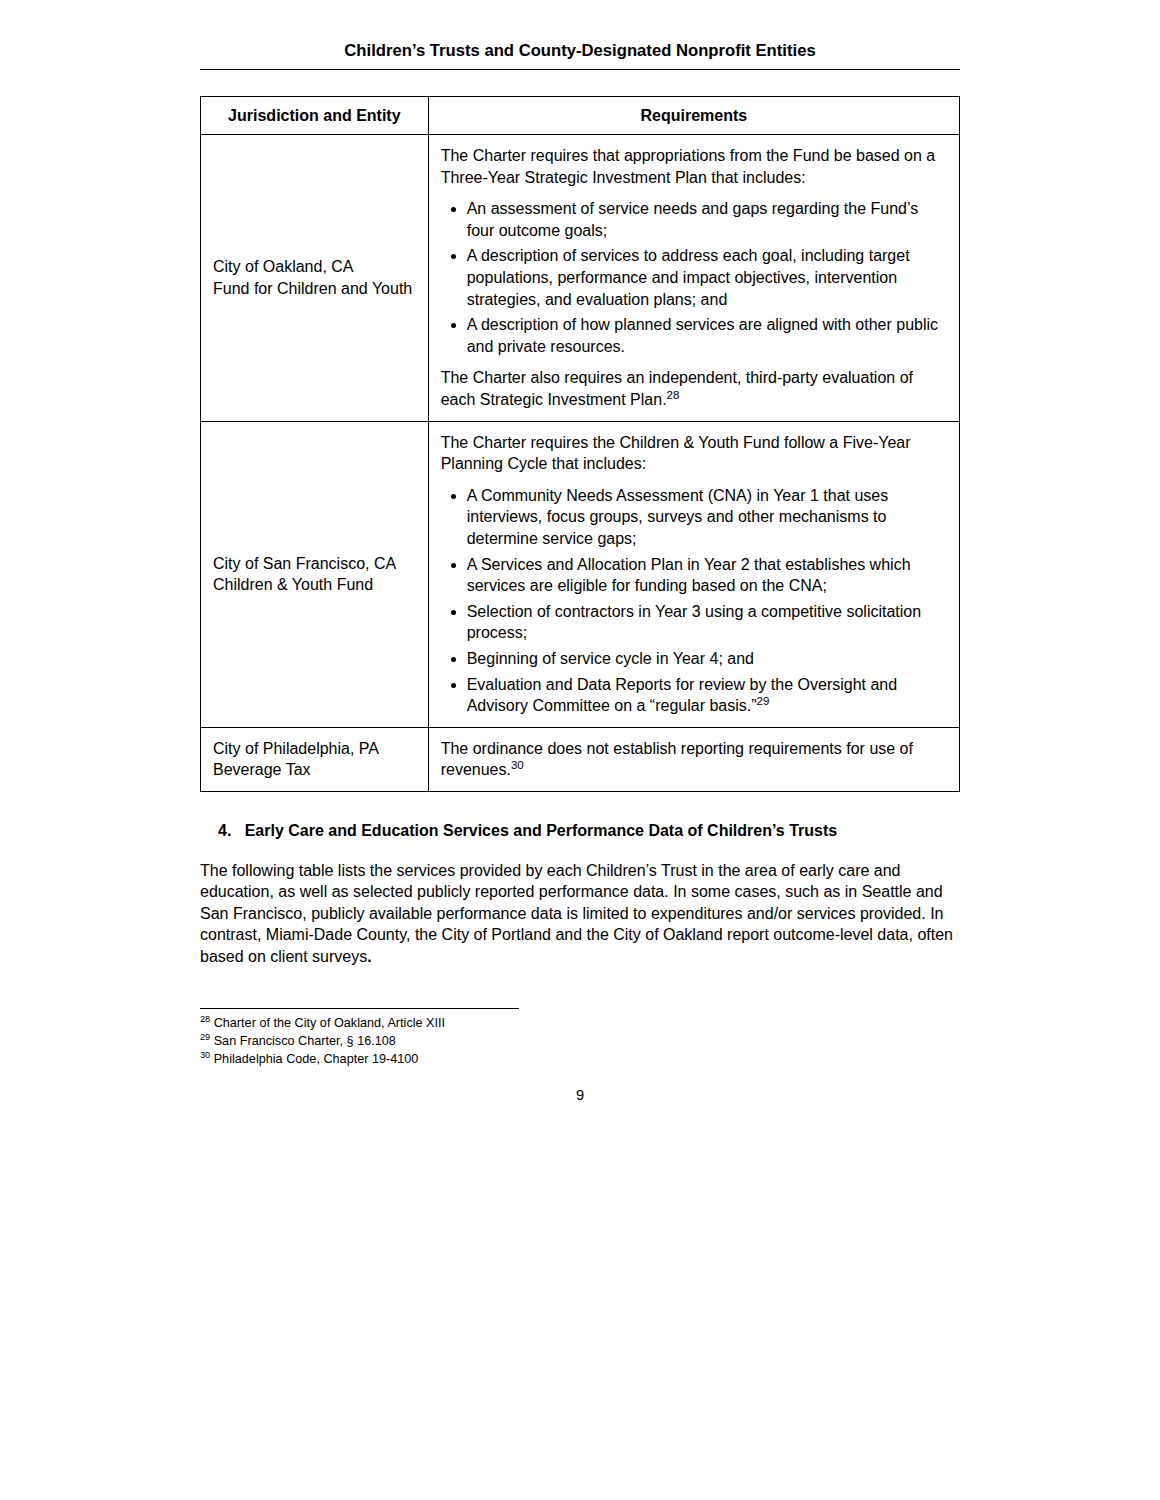Children’s Trusts and County-Designated Nonprofit Entities
| Jurisdiction and Entity | Requirements |
| --- | --- |
| City of Oakland, CA Fund for Children and Youth | The Charter requires that appropriations from the Fund be based on a Three-Year Strategic Investment Plan that includes: An assessment of service needs and gaps regarding the Fund’s four outcome goals; A description of services to address each goal, including target populations, performance and impact objectives, intervention strategies, and evaluation plans; and A description of how planned services are aligned with other public and private resources. The Charter also requires an independent, third-party evaluation of each Strategic Investment Plan. 28 |
| City of San Francisco, CA Children & Youth Fund | The Charter requires the Children & Youth Fund follow a Five-Year Planning Cycle that includes: A Community Needs Assessment (CNA) in Year 1 that uses interviews, focus groups, surveys and other mechanisms to determine service gaps; A Services and Allocation Plan in Year 2 that establishes which services are eligible for funding based on the CNA; Selection of contractors in Year 3 using a competitive solicitation process; Beginning of service cycle in Year 4; and Evaluation and Data Reports for review by the Oversight and Advisory Committee on a “regular basis.” 29 |
| City of Philadelphia, PA Beverage Tax | The ordinance does not establish reporting requirements for use of revenues. 30 |
4. Early Care and Education Services and Performance Data of Children’s Trusts
The following table lists the services provided by each Children’s Trust in the area of early care and education, as well as selected publicly reported performance data. In some cases, such as in Seattle and San Francisco, publicly available performance data is limited to expenditures and/or services provided. In contrast, Miami-Dade County, the City of Portland and the City of Oakland report outcome-level data, often based on client surveys.
28 Charter of the City of Oakland, Article XIII
29 San Francisco Charter, § 16.108
30 Philadelphia Code, Chapter 19-4100
9